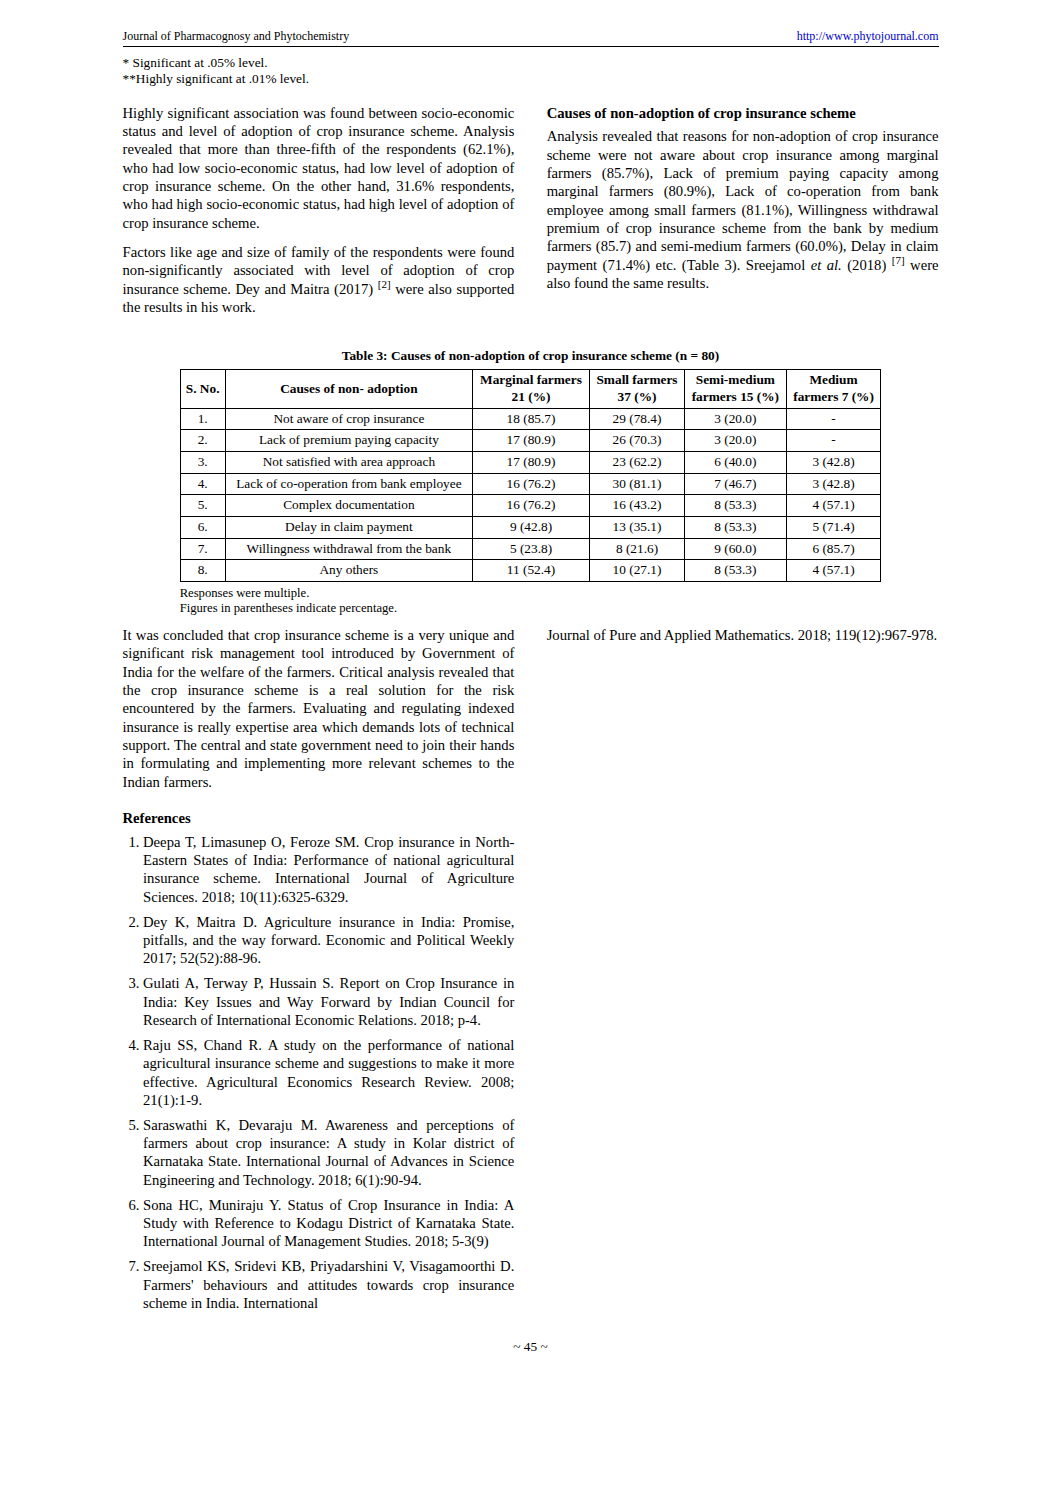Journal of Pharmacognosy and Phytochemistry http://www.phytojournal.com
* Significant at .05% level.
**Highly significant at .01% level.
Highly significant association was found between socio-economic status and level of adoption of crop insurance scheme. Analysis revealed that more than three-fifth of the respondents (62.1%), who had low socio-economic status, had low level of adoption of crop insurance scheme. On the other hand, 31.6% respondents, who had high socio-economic status, had high level of adoption of crop insurance scheme.
Factors like age and size of family of the respondents were found non-significantly associated with level of adoption of crop insurance scheme. Dey and Maitra (2017) [2] were also supported the results in his work.
Causes of non-adoption of crop insurance scheme
Analysis revealed that reasons for non-adoption of crop insurance scheme were not aware about crop insurance among marginal farmers (85.7%), Lack of premium paying capacity among marginal farmers (80.9%), Lack of co-operation from bank employee among small farmers (81.1%), Willingness withdrawal premium of crop insurance scheme from the bank by medium farmers (85.7) and semi-medium farmers (60.0%), Delay in claim payment (71.4%) etc. (Table 3). Sreejamol et al. (2018) [7] were also found the same results.
Table 3: Causes of non-adoption of crop insurance scheme (n = 80)
| S. No. | Causes of non- adoption | Marginal farmers 21 (%) | Small farmers 37 (%) | Semi-medium farmers 15 (%) | Medium farmers 7 (%) |
| --- | --- | --- | --- | --- | --- |
| 1. | Not aware of crop insurance | 18 (85.7) | 29 (78.4) | 3 (20.0) | - |
| 2. | Lack of premium paying capacity | 17 (80.9) | 26 (70.3) | 3 (20.0) | - |
| 3. | Not satisfied with area approach | 17 (80.9) | 23 (62.2) | 6 (40.0) | 3 (42.8) |
| 4. | Lack of co-operation from bank employee | 16 (76.2) | 30 (81.1) | 7 (46.7) | 3 (42.8) |
| 5. | Complex documentation | 16 (76.2) | 16 (43.2) | 8 (53.3) | 4 (57.1) |
| 6. | Delay in claim payment | 9 (42.8) | 13 (35.1) | 8 (53.3) | 5 (71.4) |
| 7. | Willingness withdrawal from the bank | 5 (23.8) | 8 (21.6) | 9 (60.0) | 6 (85.7) |
| 8. | Any others | 11 (52.4) | 10 (27.1) | 8 (53.3) | 4 (57.1) |
Responses were multiple.
Figures in parentheses indicate percentage.
It was concluded that crop insurance scheme is a very unique and significant risk management tool introduced by Government of India for the welfare of the farmers. Critical analysis revealed that the crop insurance scheme is a real solution for the risk encountered by the farmers. Evaluating and regulating indexed insurance is really expertise area which demands lots of technical support. The central and state government need to join their hands in formulating and implementing more relevant schemes to the Indian farmers.
References
Deepa T, Limasunep O, Feroze SM. Crop insurance in North-Eastern States of India: Performance of national agricultural insurance scheme. International Journal of Agriculture Sciences. 2018; 10(11):6325-6329.
Dey K, Maitra D. Agriculture insurance in India: Promise, pitfalls, and the way forward. Economic and Political Weekly 2017; 52(52):88-96.
Gulati A, Terway P, Hussain S. Report on Crop Insurance in India: Key Issues and Way Forward by Indian Council for Research of International Economic Relations. 2018; p-4.
Raju SS, Chand R. A study on the performance of national agricultural insurance scheme and suggestions to make it more effective. Agricultural Economics Research Review. 2008; 21(1):1-9.
Saraswathi K, Devaraju M. Awareness and perceptions of farmers about crop insurance: A study in Kolar district of Karnataka State. International Journal of Advances in Science Engineering and Technology. 2018; 6(1):90-94.
Sona HC, Muniraju Y. Status of Crop Insurance in India: A Study with Reference to Kodagu District of Karnataka State. International Journal of Management Studies. 2018; 5-3(9)
Sreejamol KS, Sridevi KB, Priyadarshini V, Visagamoorthi D. Farmers' behaviours and attitudes towards crop insurance scheme in India. International
Journal of Pure and Applied Mathematics. 2018; 119(12):967-978.
~ 45 ~